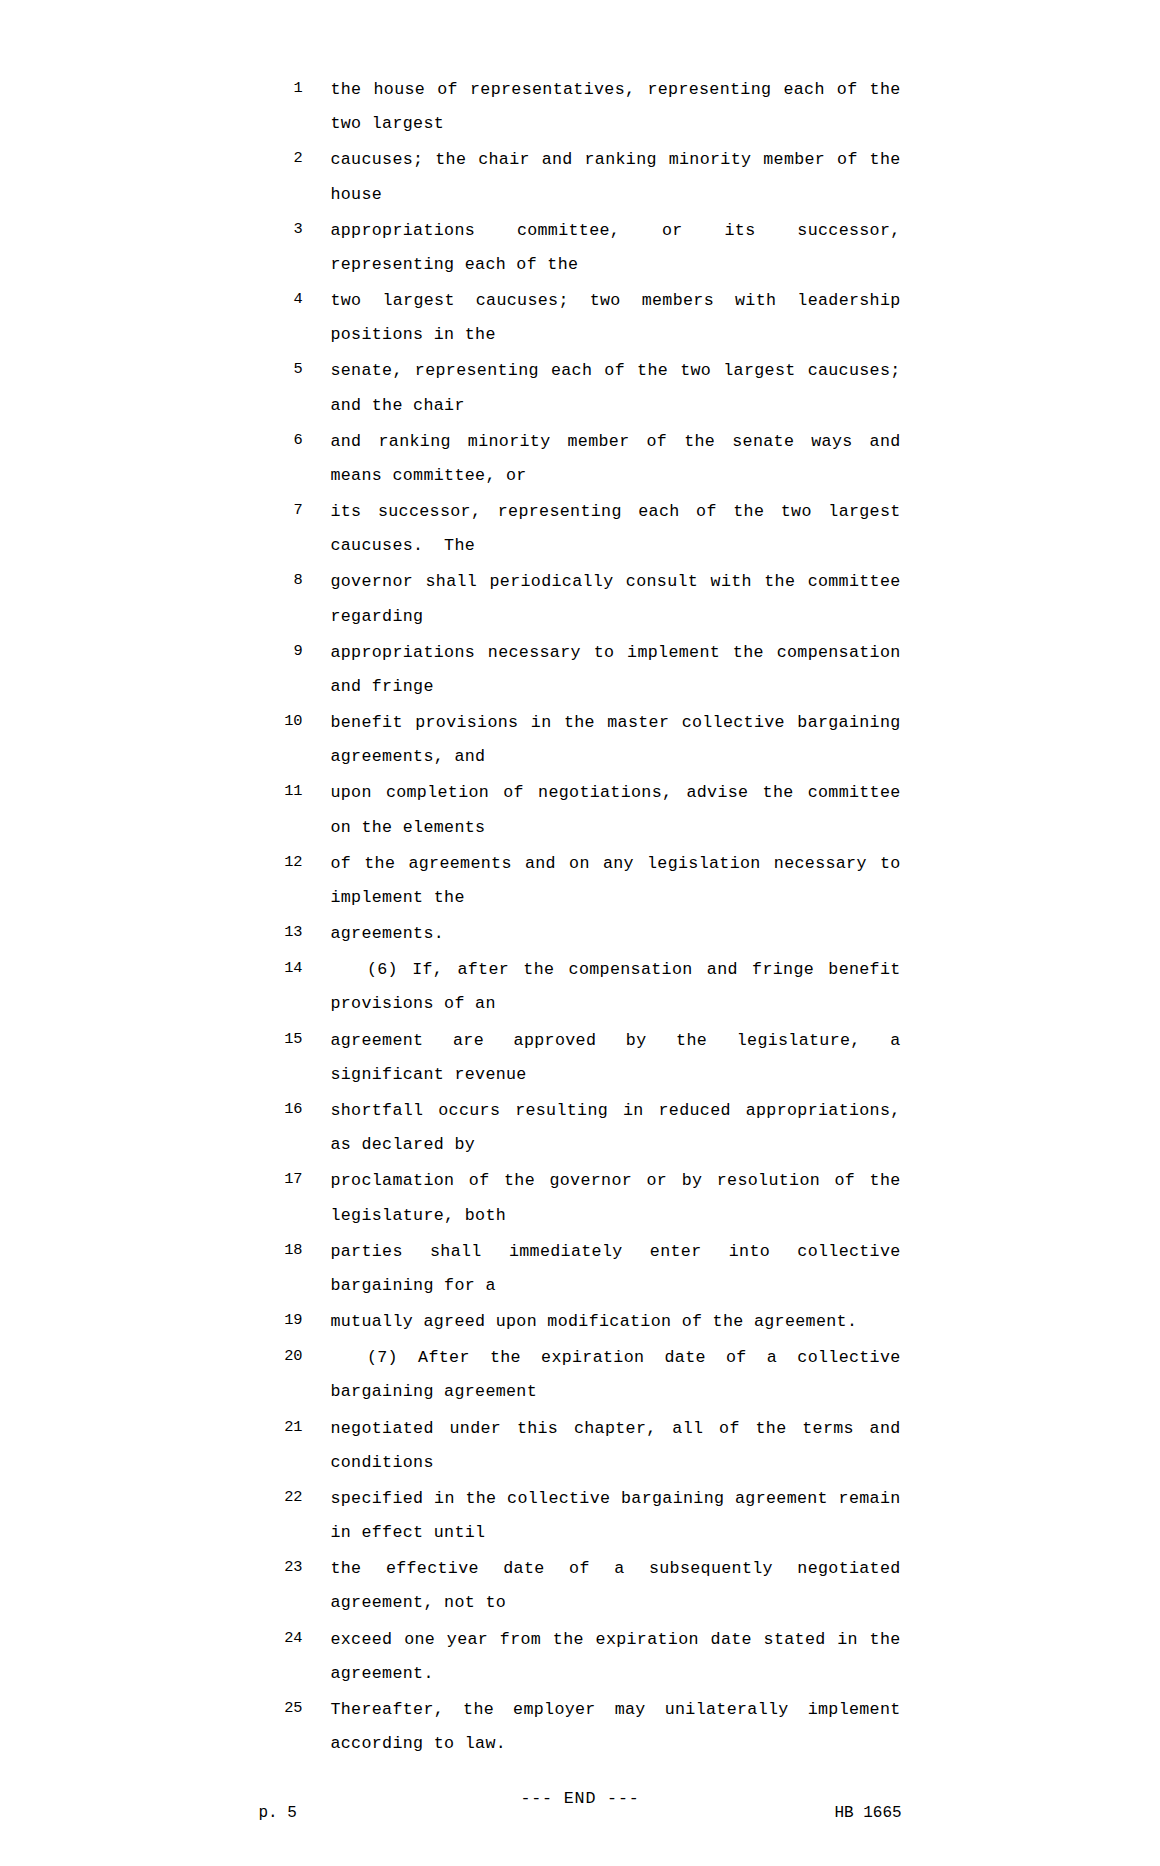| 1 | the house of representatives, representing each of the two largest |
| 2 | caucuses; the chair and ranking minority member of the house |
| 3 | appropriations committee, or its successor, representing each of the |
| 4 | two largest caucuses; two members with leadership positions in the |
| 5 | senate, representing each of the two largest caucuses; and the chair |
| 6 | and ranking minority member of the senate ways and means committee, or |
| 7 | its successor, representing each of the two largest caucuses. The |
| 8 | governor shall periodically consult with the committee regarding |
| 9 | appropriations necessary to implement the compensation and fringe |
| 10 | benefit provisions in the master collective bargaining agreements, and |
| 11 | upon completion of negotiations, advise the committee on the elements |
| 12 | of the agreements and on any legislation necessary to implement the |
| 13 | agreements. |
| 14 | (6) If, after the compensation and fringe benefit provisions of an |
| 15 | agreement are approved by the legislature, a significant revenue |
| 16 | shortfall occurs resulting in reduced appropriations, as declared by |
| 17 | proclamation of the governor or by resolution of the legislature, both |
| 18 | parties shall immediately enter into collective bargaining for a |
| 19 | mutually agreed upon modification of the agreement. |
| 20 | (7) After the expiration date of a collective bargaining agreement |
| 21 | negotiated under this chapter, all of the terms and conditions |
| 22 | specified in the collective bargaining agreement remain in effect until |
| 23 | the effective date of a subsequently negotiated agreement, not to |
| 24 | exceed one year from the expiration date stated in the agreement. |
| 25 | Thereafter, the employer may unilaterally implement according to law. |
--- END ---
p. 5 HB 1665